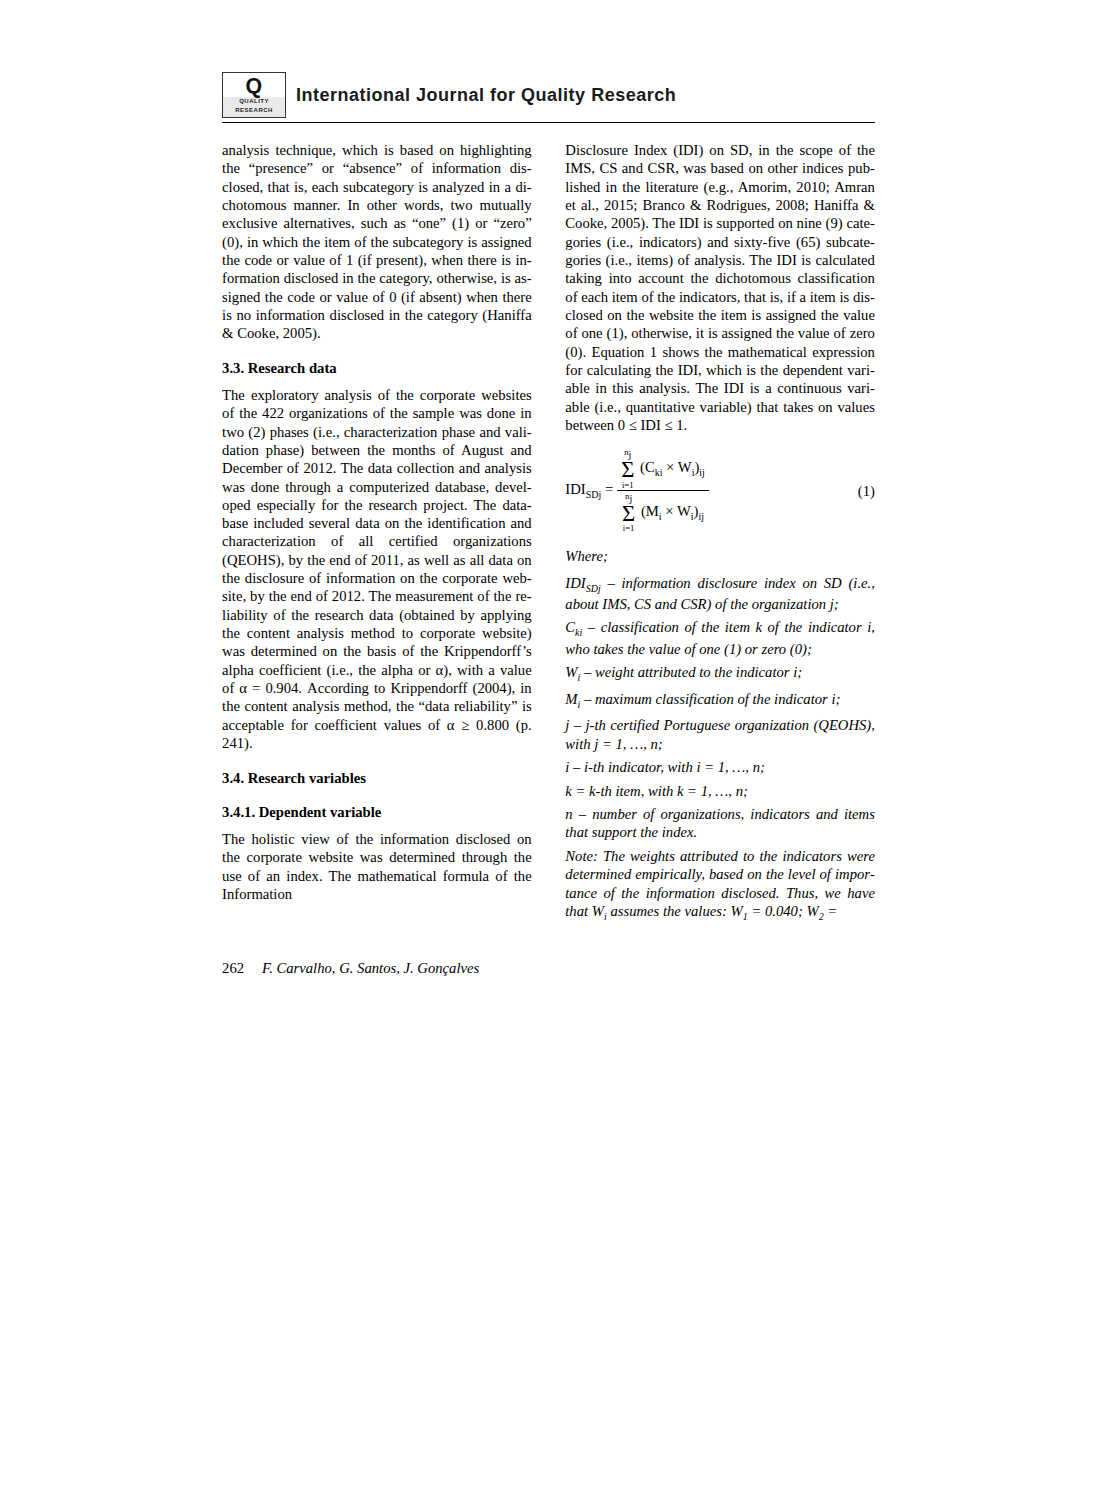Q
QUALITY
RESEARCH
International Journal for Quality Research
analysis technique, which is based on highlighting the “presence” or “absence” of information disclosed, that is, each subcategory is analyzed in a dichotomous manner. In other words, two mutually exclusive alternatives, such as “one” (1) or “zero” (0), in which the item of the subcategory is assigned the code or value of 1 (if present), when there is information disclosed in the category, otherwise, is assigned the code or value of 0 (if absent) when there is no information disclosed in the category (Haniffa & Cooke, 2005).
3.3. Research data
The exploratory analysis of the corporate websites of the 422 organizations of the sample was done in two (2) phases (i.e., characterization phase and validation phase) between the months of August and December of 2012. The data collection and analysis was done through a computerized database, developed especially for the research project. The database included several data on the identification and characterization of all certified organizations (QEOHS), by the end of 2011, as well as all data on the disclosure of information on the corporate website, by the end of 2012. The measurement of the reliability of the research data (obtained by applying the content analysis method to corporate website) was determined on the basis of the Krippendorff’s alpha coefficient (i.e., the alpha or α), with a value of α = 0.904. According to Krippendorff (2004), in the content analysis method, the “data reliability” is acceptable for coefficient values of α ≥ 0.800 (p. 241).
3.4. Research variables
3.4.1. Dependent variable
The holistic view of the information disclosed on the corporate website was determined through the use of an index. The mathematical formula of the Information
Disclosure Index (IDI) on SD, in the scope of the IMS, CS and CSR, was based on other indices published in the literature (e.g., Amorim, 2010; Amran et al., 2015; Branco & Rodrigues, 2008; Haniffa & Cooke, 2005). The IDI is supported on nine (9) categories (i.e., indicators) and sixty-five (65) subcategories (i.e., items) of analysis. The IDI is calculated taking into account the dichotomous classification of each item of the indicators, that is, if a item is disclosed on the website the item is assigned the value of one (1), otherwise, it is assigned the value of zero (0). Equation 1 shows the mathematical expression for calculating the IDI, which is the dependent variable in this analysis. The IDI is a continuous variable (i.e., quantitative variable) that takes on values between 0 ≤ IDI ≤ 1.
IDISDj = nj Σ i=1 (Cki × Wi)ij nj Σ i=1 (Mi × Wi)ij
(1)
Where;
IDISDj – information disclosure index on SD (i.e., about IMS, CS and CSR) of the organization j;
Cki – classification of the item k of the indicator i, who takes the value of one (1) or zero (0);
Wi – weight attributed to the indicator i;
Mi – maximum classification of the indicator i;
j – j-th certified Portuguese organization (QEOHS), with j = 1, …, n;
i – i-th indicator, with i = 1, …, n;
k = k-th item, with k = 1, …, n;
n – number of organizations, indicators and items that support the index.
Note: The weights attributed to the indicators were determined empirically, based on the level of importance of the information disclosed. Thus, we have that Wi assumes the values: W1 = 0.040; W2 =
262
F. Carvalho, G. Santos, J. Gonçalves